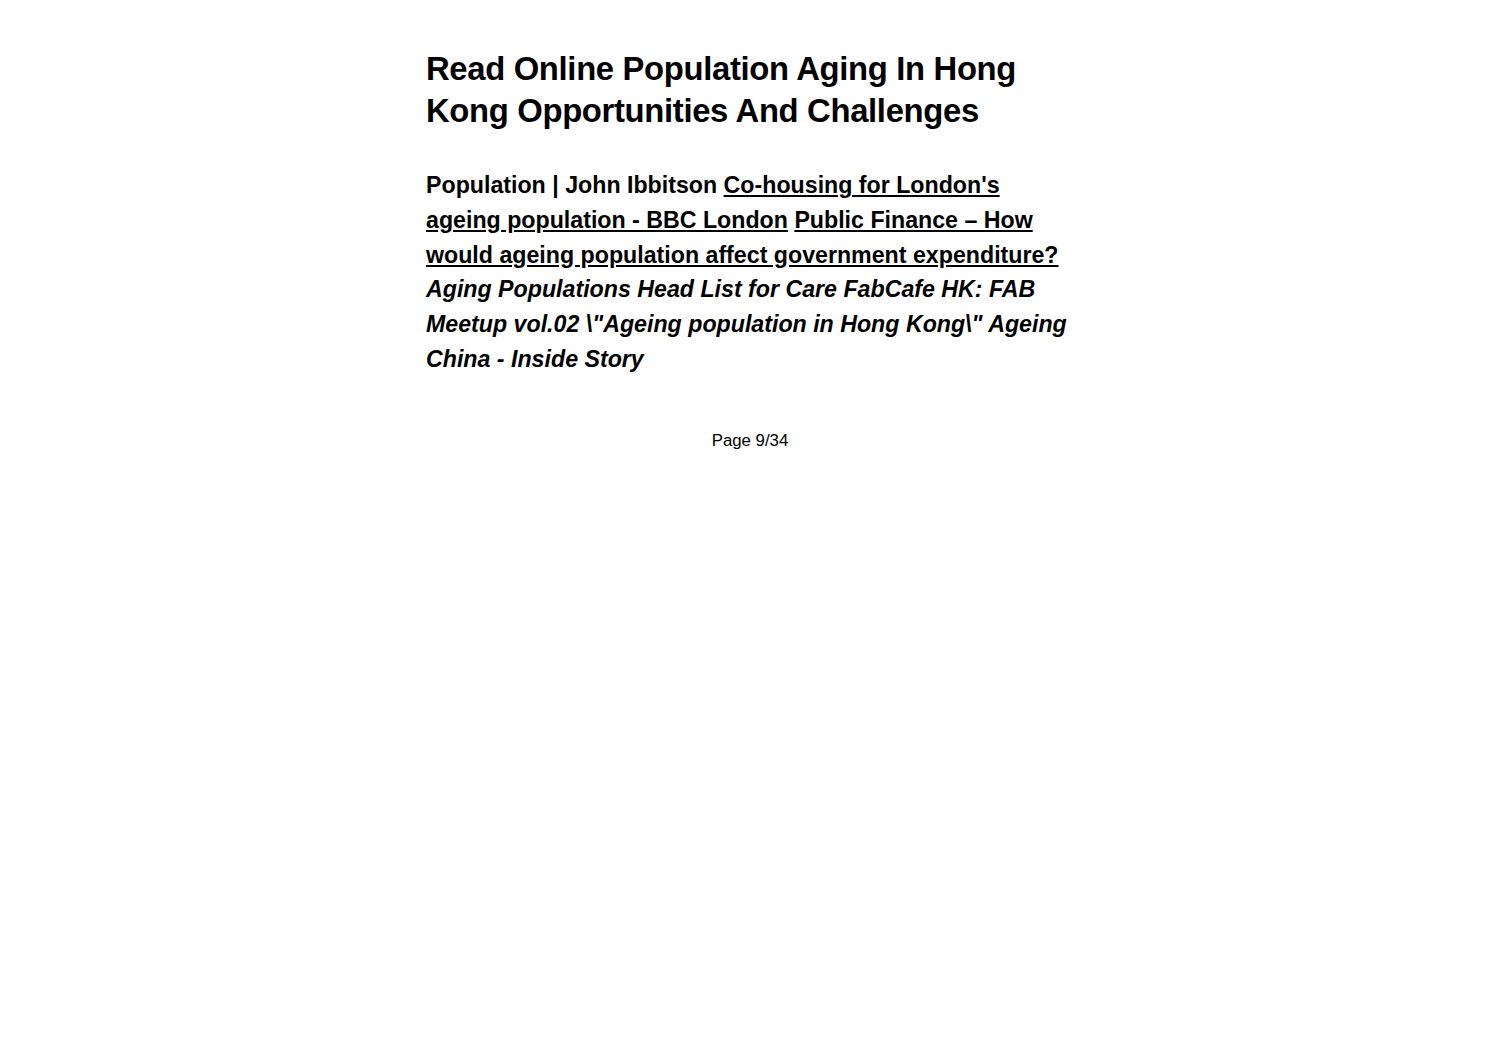Read Online Population Aging In Hong Kong Opportunities And Challenges
Population | John Ibbitson Co-housing for London's ageing population - BBC London Public Finance – How would ageing population affect government expenditure? Aging Populations Head List for Care FabCafe HK: FAB Meetup vol.02 \"Ageing population in Hong Kong\" Ageing China - Inside Story
Page 9/34